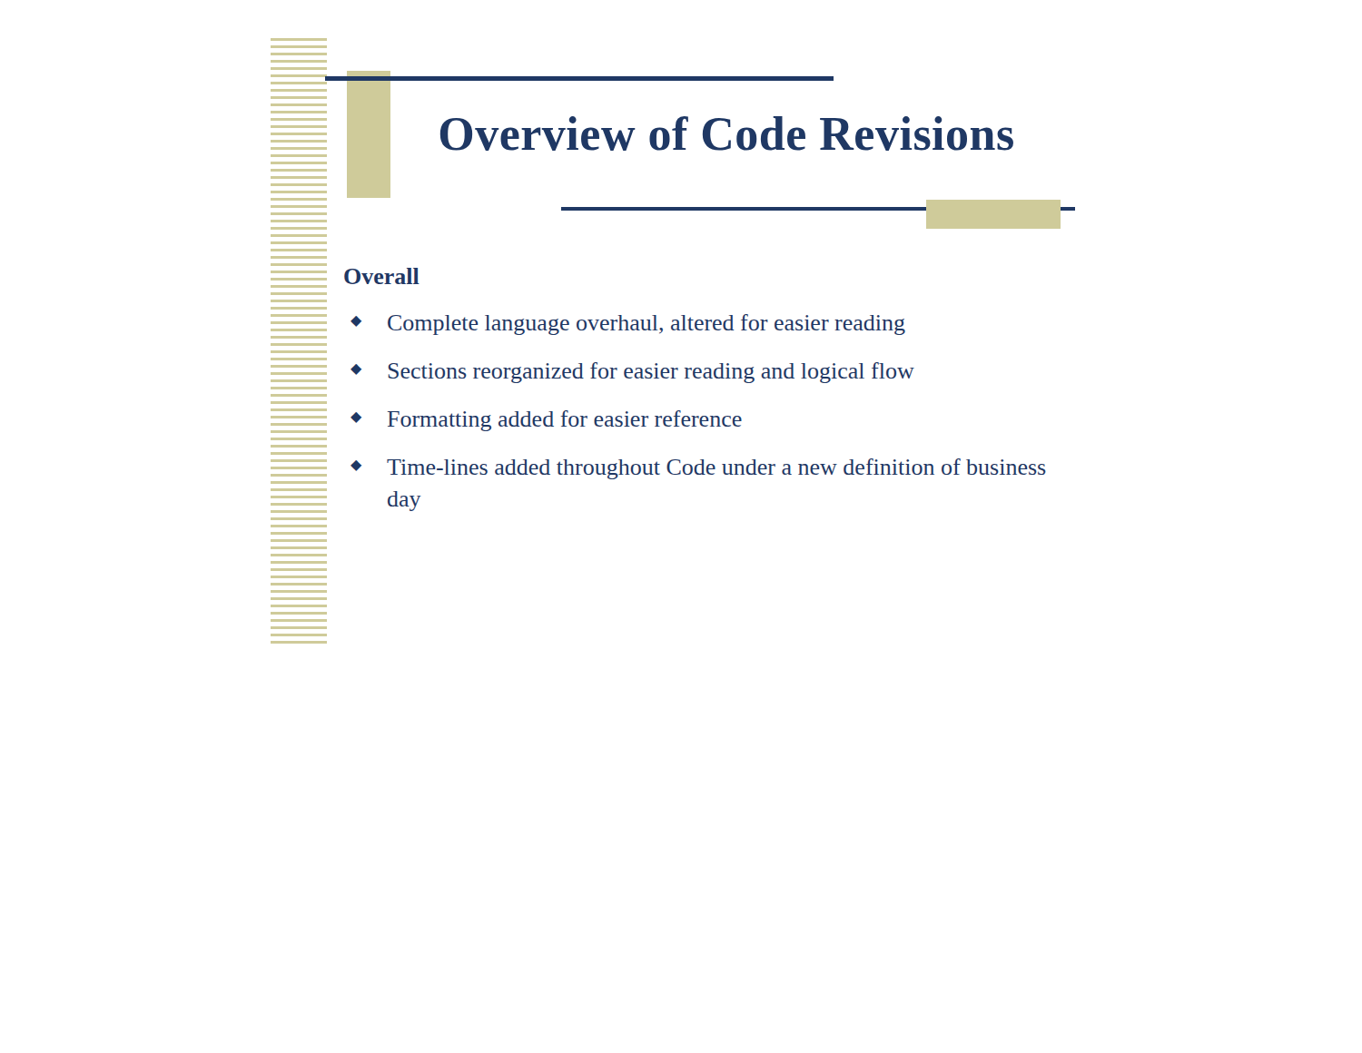Overview of Code Revisions
Overall
Complete language overhaul, altered for easier reading
Sections reorganized for easier reading and logical flow
Formatting added for easier reference
Time-lines added throughout Code under a new definition of business day